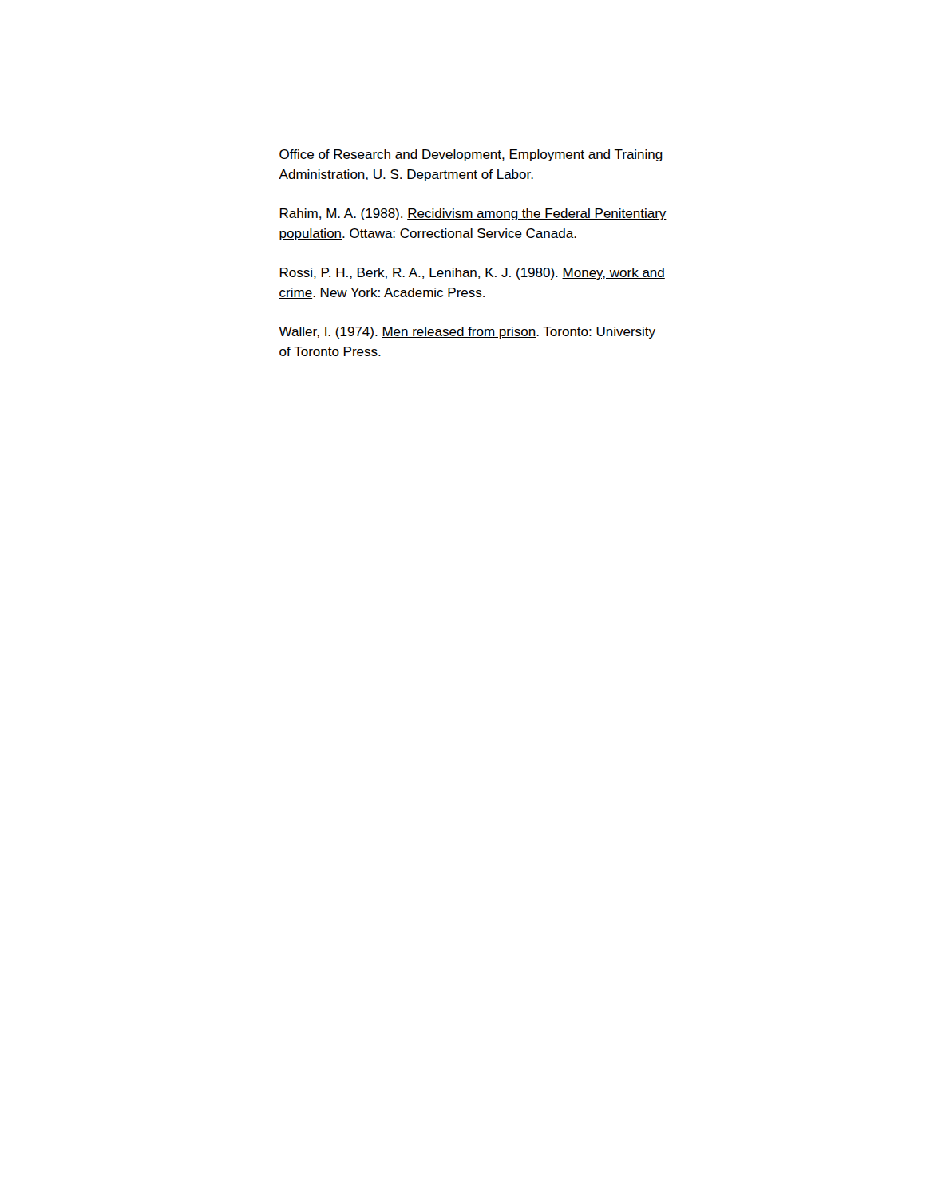Office of Research and Development, Employment and Training Administration, U. S. Department of Labor.
Rahim, M. A. (1988). Recidivism among the Federal Penitentiary population. Ottawa: Correctional Service Canada.
Rossi, P. H., Berk, R. A., Lenihan, K. J. (1980). Money, work and crime. New York: Academic Press.
Waller, I. (1974). Men released from prison. Toronto: University of Toronto Press.